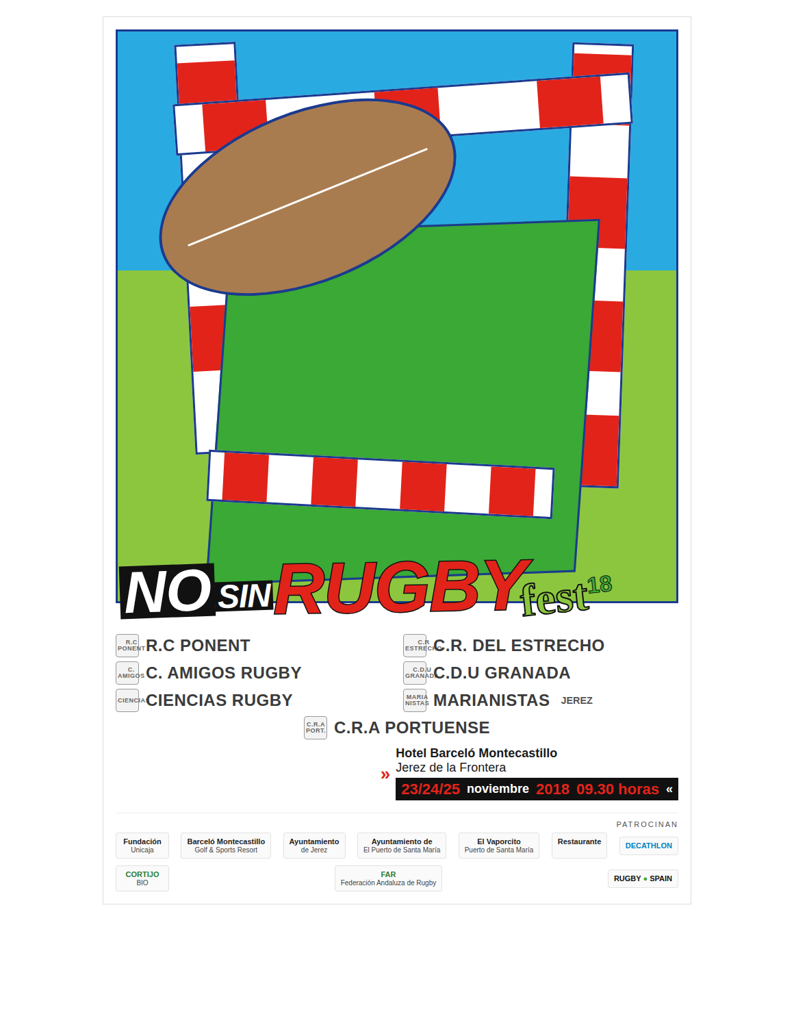No sin Rugby fest18
R.C
PONENT R.C Ponent
C.R
ESTRECHO C.R. del Estrecho
C.
AMIGOS C. Amigos Rugby
C.D.U
GRANADA C.D.U Granada
CIENCIAS Ciencias Rugby
MARIA
NISTAS Marianistas Jerez
C.R.A
PORT. C.R.A Portuense
»
Hotel Barceló Montecastillo Jerez de la Frontera
23/24/25 noviembre 2018 09.30 horas «
PATROCINAN
Fundación Unicaja
Barceló Montecastillo Golf & Sports Resort
Ayuntamientode Jerez
Ayuntamiento de El Puerto de Santa María
El Vaporcito Puerto de Santa María
Restaurante
DECATHLON
CORTIJOBIO
FARFederación Andaluza de Rugby
RUGBY ● SPAIN